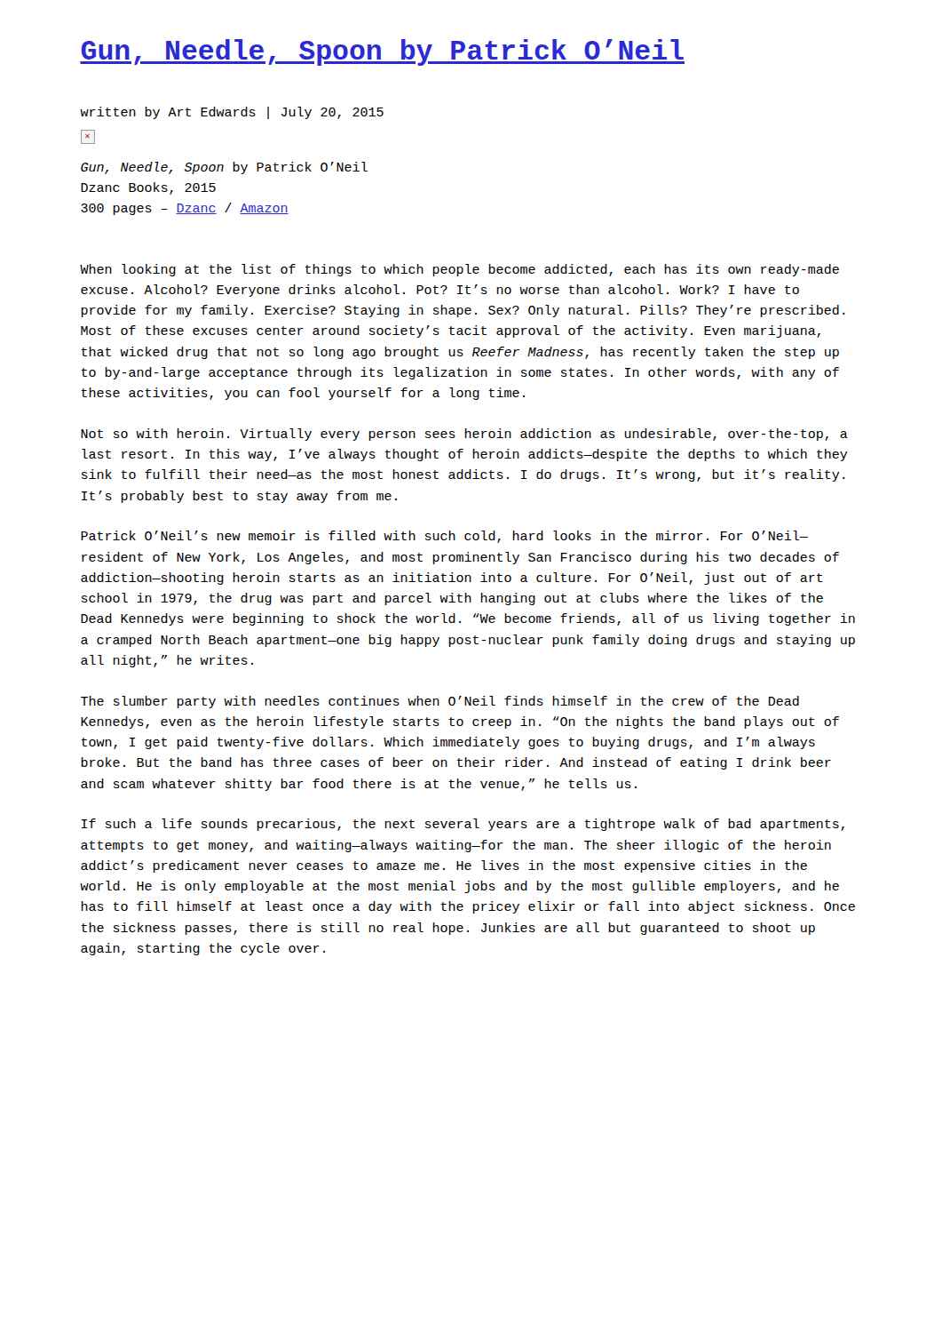Gun, Needle, Spoon by Patrick O’Neil
written by Art Edwards | July 20, 2015
✕
Gun, Needle, Spoon by Patrick O’Neil
Dzanc Books, 2015
300 pages – Dzanc / Amazon
When looking at the list of things to which people become addicted, each has its own ready-made excuse. Alcohol? Everyone drinks alcohol. Pot? It’s no worse than alcohol. Work? I have to provide for my family. Exercise? Staying in shape. Sex? Only natural. Pills? They’re prescribed. Most of these excuses center around society’s tacit approval of the activity. Even marijuana, that wicked drug that not so long ago brought us Reefer Madness, has recently taken the step up to by-and-large acceptance through its legalization in some states. In other words, with any of these activities, you can fool yourself for a long time.
Not so with heroin. Virtually every person sees heroin addiction as undesirable, over-the-top, a last resort. In this way, I’ve always thought of heroin addicts—despite the depths to which they sink to fulfill their need—as the most honest addicts. I do drugs. It’s wrong, but it’s reality. It’s probably best to stay away from me.
Patrick O’Neil’s new memoir is filled with such cold, hard looks in the mirror. For O’Neil—resident of New York, Los Angeles, and most prominently San Francisco during his two decades of addiction—shooting heroin starts as an initiation into a culture. For O’Neil, just out of art school in 1979, the drug was part and parcel with hanging out at clubs where the likes of the Dead Kennedys were beginning to shock the world. “We become friends, all of us living together in a cramped North Beach apartment—one big happy post-nuclear punk family doing drugs and staying up all night,” he writes.
The slumber party with needles continues when O’Neil finds himself in the crew of the Dead Kennedys, even as the heroin lifestyle starts to creep in. “On the nights the band plays out of town, I get paid twenty-five dollars. Which immediately goes to buying drugs, and I’m always broke. But the band has three cases of beer on their rider. And instead of eating I drink beer and scam whatever shitty bar food there is at the venue,” he tells us.
If such a life sounds precarious, the next several years are a tightrope walk of bad apartments, attempts to get money, and waiting—always waiting—for the man. The sheer illogic of the heroin addict’s predicament never ceases to amaze me. He lives in the most expensive cities in the world. He is only employable at the most menial jobs and by the most gullible employers, and he has to fill himself at least once a day with the pricey elixir or fall into abject sickness. Once the sickness passes, there is still no real hope. Junkies are all but guaranteed to shoot up again, starting the cycle over.